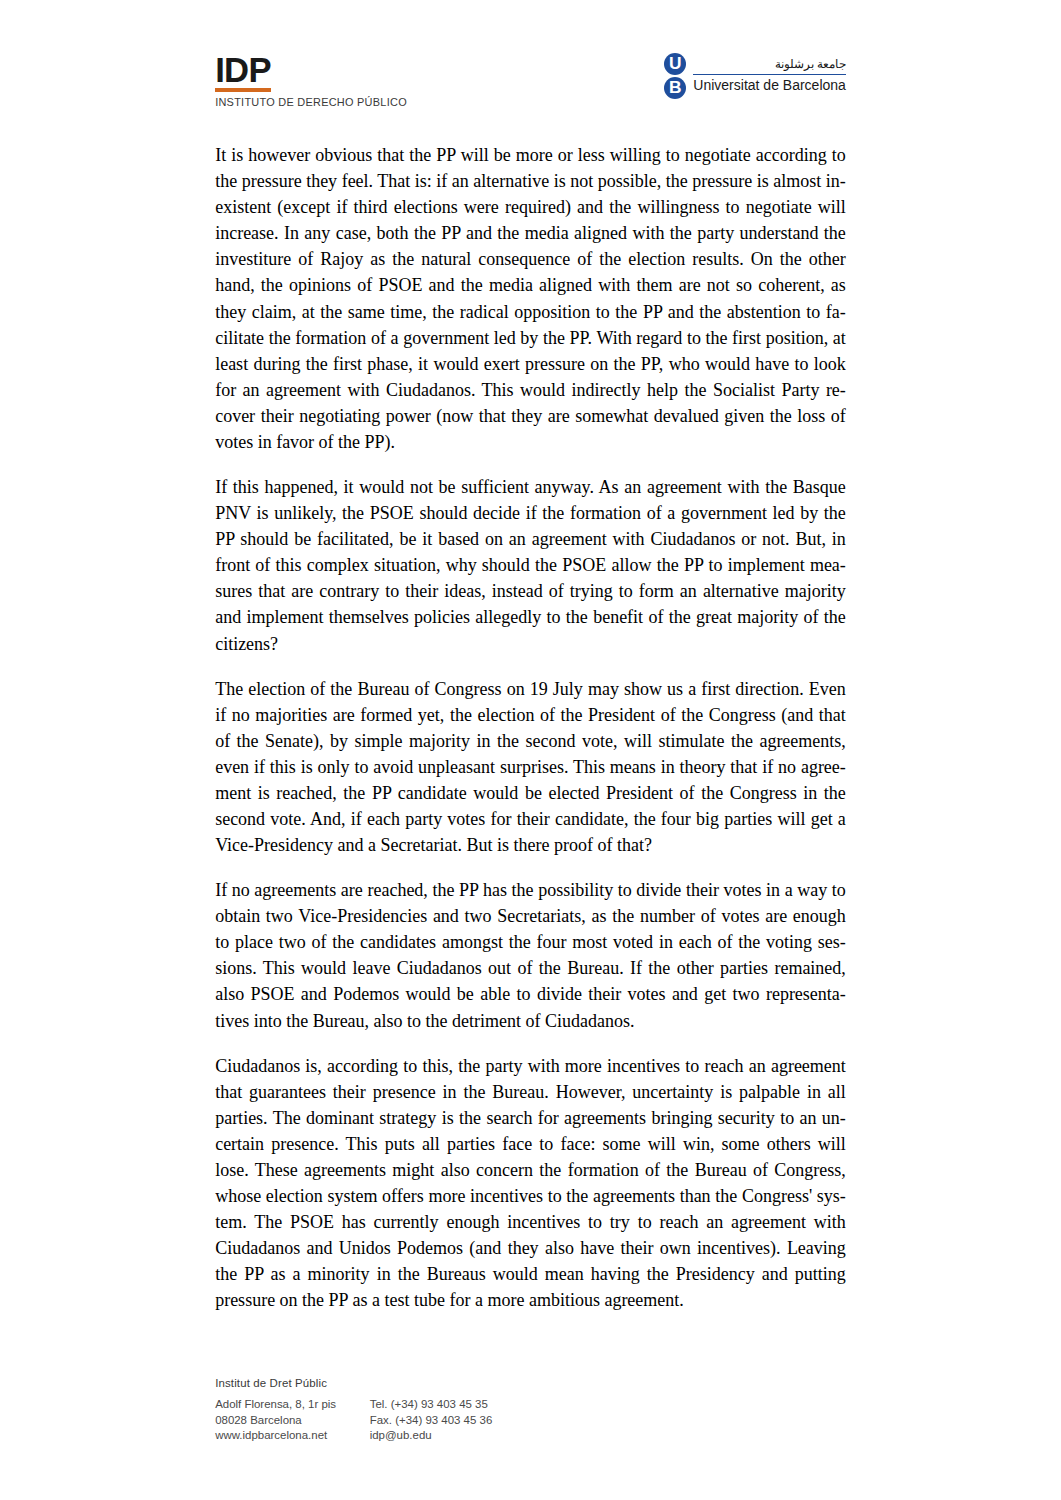IDP
INSTITUTO DE DERECHO PÚBLICO
U
B
جامعة برشلونة
Universitat de Barcelona
It is however obvious that the PP will be more or less willing to negotiate according to the pressure they feel. That is: if an alternative is not possible, the pressure is almost inexistent (except if third elections were required) and the willingness to negotiate will increase. In any case, both the PP and the media aligned with the party understand the investiture of Rajoy as the natural consequence of the election results. On the other hand, the opinions of PSOE and the media aligned with them are not so coherent, as they claim, at the same time, the radical opposition to the PP and the abstention to facilitate the formation of a government led by the PP. With regard to the first position, at least during the first phase, it would exert pressure on the PP, who would have to look for an agreement with Ciudadanos. This would indirectly help the Socialist Party recover their negotiating power (now that they are somewhat devalued given the loss of votes in favor of the PP).
If this happened, it would not be sufficient anyway. As an agreement with the Basque PNV is unlikely, the PSOE should decide if the formation of a government led by the PP should be facilitated, be it based on an agreement with Ciudadanos or not. But, in front of this complex situation, why should the PSOE allow the PP to implement measures that are contrary to their ideas, instead of trying to form an alternative majority and implement themselves policies allegedly to the benefit of the great majority of the citizens?
The election of the Bureau of Congress on 19 July may show us a first direction. Even if no majorities are formed yet, the election of the President of the Congress (and that of the Senate), by simple majority in the second vote, will stimulate the agreements, even if this is only to avoid unpleasant surprises. This means in theory that if no agreement is reached, the PP candidate would be elected President of the Congress in the second vote. And, if each party votes for their candidate, the four big parties will get a Vice-Presidency and a Secretariat. But is there proof of that?
If no agreements are reached, the PP has the possibility to divide their votes in a way to obtain two Vice-Presidencies and two Secretariats, as the number of votes are enough to place two of the candidates amongst the four most voted in each of the voting sessions. This would leave Ciudadanos out of the Bureau. If the other parties remained, also PSOE and Podemos would be able to divide their votes and get two representatives into the Bureau, also to the detriment of Ciudadanos.
Ciudadanos is, according to this, the party with more incentives to reach an agreement that guarantees their presence in the Bureau. However, uncertainty is palpable in all parties. The dominant strategy is the search for agreements bringing security to an uncertain presence. This puts all parties face to face: some will win, some others will lose. These agreements might also concern the formation of the Bureau of Congress, whose election system offers more incentives to the agreements than the Congress' system. The PSOE has currently enough incentives to try to reach an agreement with Ciudadanos and Unidos Podemos (and they also have their own incentives). Leaving the PP as a minority in the Bureaus would mean having the Presidency and putting pressure on the PP as a test tube for a more ambitious agreement.
Institut de Dret Públic
Adolf Florensa, 8, 1r pis 08028 Barcelona www.idpbarcelona.net
Tel. (+34) 93 403 45 35 Fax. (+34) 93 403 45 36 idp@ub.edu